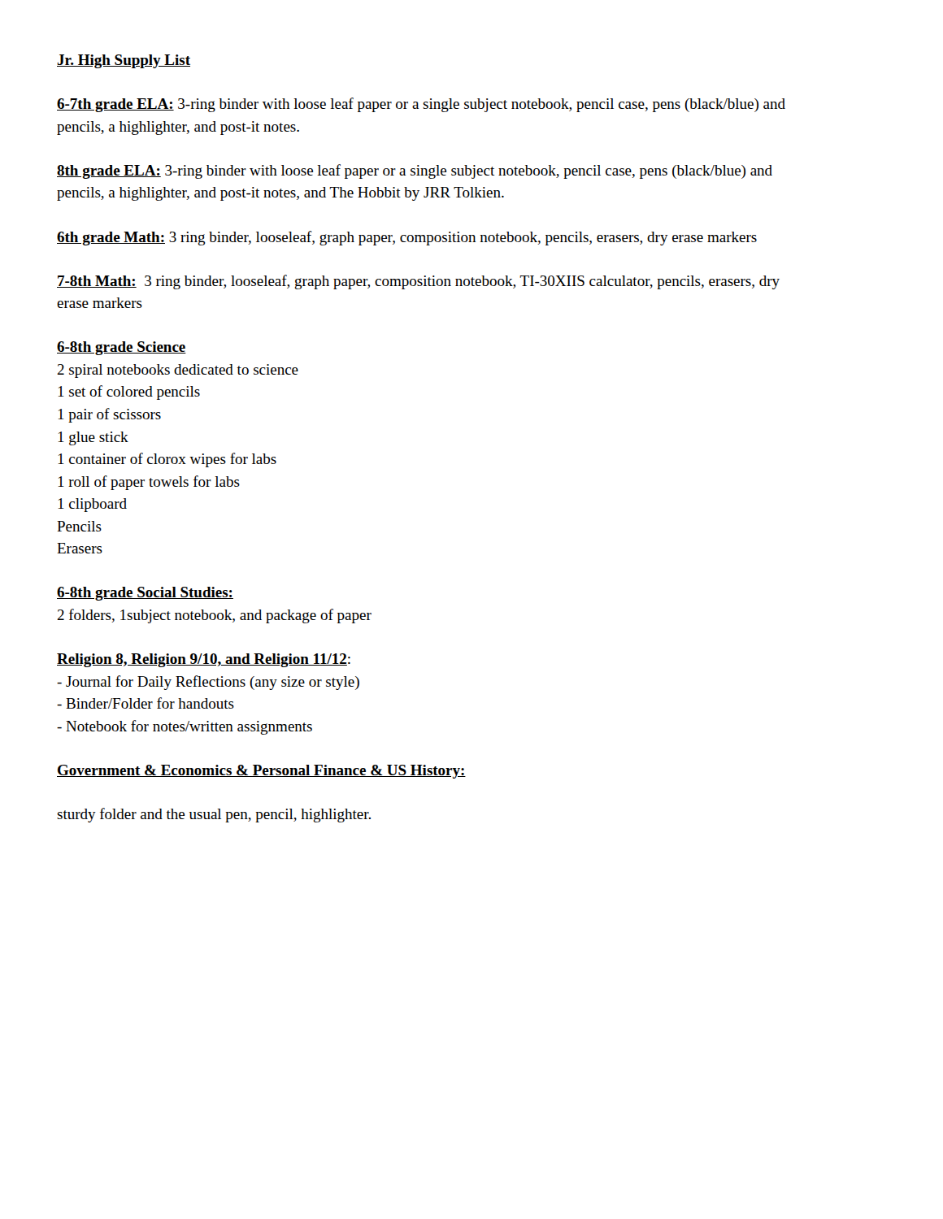Jr. High Supply List
6-7th grade ELA: 3-ring binder with loose leaf paper or a single subject notebook, pencil case, pens (black/blue) and pencils, a highlighter, and post-it notes.
8th grade ELA: 3-ring binder with loose leaf paper or a single subject notebook, pencil case, pens (black/blue) and pencils, a highlighter, and post-it notes, and The Hobbit by JRR Tolkien.
6th grade Math: 3 ring binder, looseleaf, graph paper, composition notebook, pencils, erasers, dry erase markers
7-8th Math: 3 ring binder, looseleaf, graph paper, composition notebook, TI-30XIIS calculator, pencils, erasers, dry erase markers
6-8th grade Science
2 spiral notebooks dedicated to science
1 set of colored pencils
1 pair of scissors
1 glue stick
1 container of clorox wipes for labs
1 roll of paper towels for labs
1 clipboard
Pencils
Erasers
6-8th grade Social Studies:
2 folders, 1subject notebook, and package of paper
Religion 8, Religion 9/10, and Religion 11/12:
- Journal for Daily Reflections (any size or style)
- Binder/Folder for handouts
- Notebook for notes/written assignments
Government & Economics & Personal Finance & US History:
sturdy folder and the usual pen, pencil, highlighter.